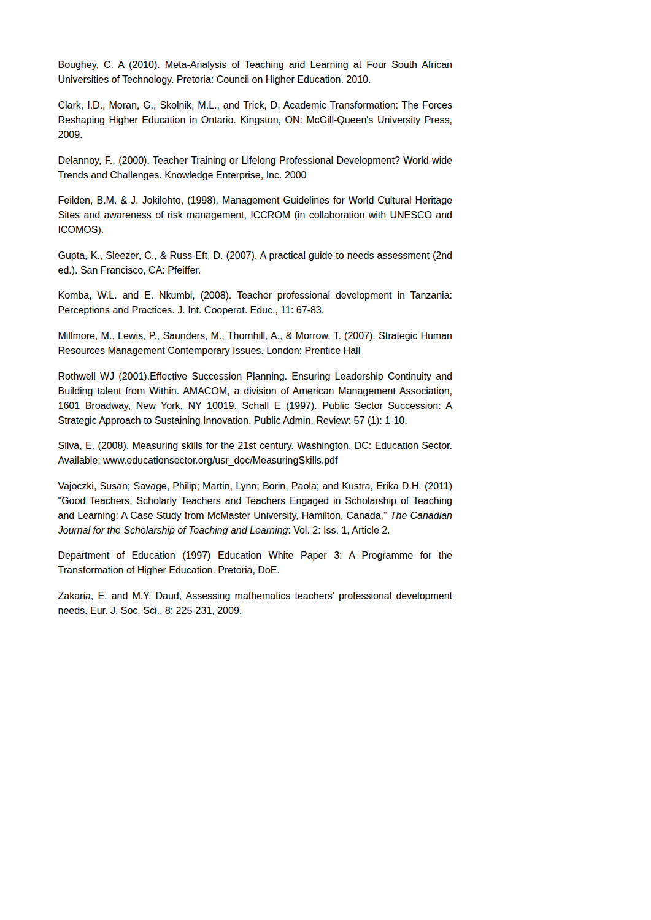Boughey, C. A (2010). Meta-Analysis of Teaching and Learning at Four South African Universities of Technology. Pretoria: Council on Higher Education. 2010.
Clark, I.D., Moran, G., Skolnik, M.L., and Trick, D. Academic Transformation: The Forces Reshaping Higher Education in Ontario. Kingston, ON: McGill-Queen's University Press, 2009.
Delannoy, F., (2000). Teacher Training or Lifelong Professional Development? World-wide Trends and Challenges. Knowledge Enterprise, Inc. 2000
Feilden, B.M. & J. Jokilehto, (1998). Management Guidelines for World Cultural Heritage Sites and awareness of risk management, ICCROM (in collaboration with UNESCO and ICOMOS).
Gupta, K., Sleezer, C., & Russ-Eft, D. (2007). A practical guide to needs assessment (2nd ed.). San Francisco, CA: Pfeiffer.
Komba, W.L. and E. Nkumbi, (2008). Teacher professional development in Tanzania: Perceptions and Practices. J. Int. Cooperat. Educ., 11: 67-83.
Millmore, M., Lewis, P., Saunders, M., Thornhill, A., & Morrow, T. (2007). Strategic Human Resources Management Contemporary Issues. London: Prentice Hall
Rothwell WJ (2001).Effective Succession Planning. Ensuring Leadership Continuity and Building talent from Within. AMACOM, a division of American Management Association, 1601 Broadway, New York, NY 10019. Schall E (1997). Public Sector Succession: A Strategic Approach to Sustaining Innovation. Public Admin. Review: 57 (1): 1-10.
Silva, E. (2008). Measuring skills for the 21st century. Washington, DC: Education Sector. Available: www.educationsector.org/usr_doc/MeasuringSkills.pdf
Vajoczki, Susan; Savage, Philip; Martin, Lynn; Borin, Paola; and Kustra, Erika D.H. (2011) "Good Teachers, Scholarly Teachers and Teachers Engaged in Scholarship of Teaching and Learning: A Case Study from McMaster University, Hamilton, Canada," The Canadian Journal for the Scholarship of Teaching and Learning: Vol. 2: Iss. 1, Article 2.
Department of Education (1997) Education White Paper 3: A Programme for the Transformation of Higher Education. Pretoria, DoE.
Zakaria, E. and M.Y. Daud, Assessing mathematics teachers' professional development needs. Eur. J. Soc. Sci., 8: 225-231, 2009.